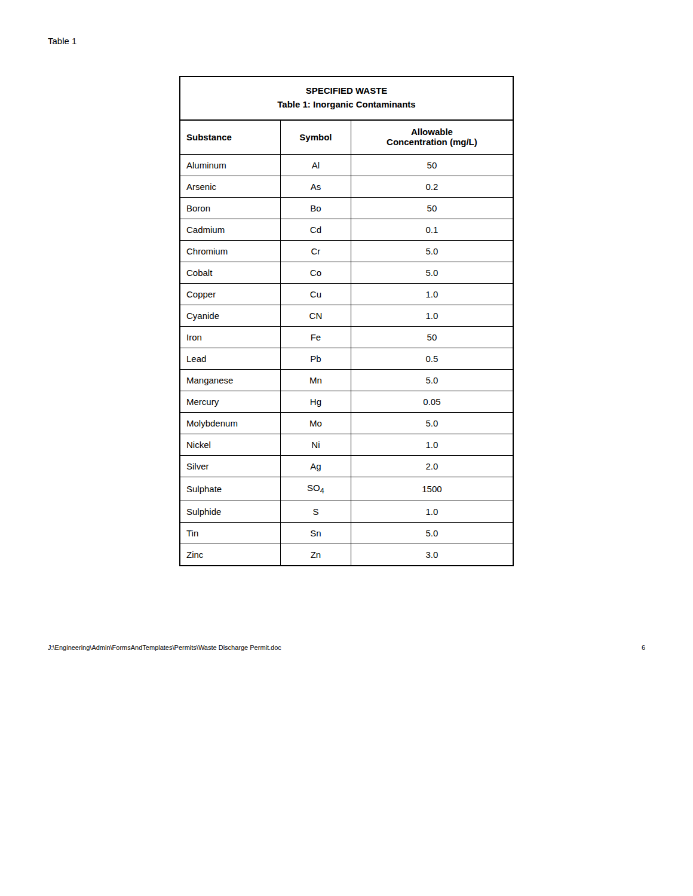Table 1
| SPECIFIED WASTE Table 1: Inorganic Contaminants |
| --- |
| Substance | Symbol | Allowable Concentration (mg/L) |
| Aluminum | Al | 50 |
| Arsenic | As | 0.2 |
| Boron | Bo | 50 |
| Cadmium | Cd | 0.1 |
| Chromium | Cr | 5.0 |
| Cobalt | Co | 5.0 |
| Copper | Cu | 1.0 |
| Cyanide | CN | 1.0 |
| Iron | Fe | 50 |
| Lead | Pb | 0.5 |
| Manganese | Mn | 5.0 |
| Mercury | Hg | 0.05 |
| Molybdenum | Mo | 5.0 |
| Nickel | Ni | 1.0 |
| Silver | Ag | 2.0 |
| Sulphate | SO 4 | 1500 |
| Sulphide | S | 1.0 |
| Tin | Sn | 5.0 |
| Zinc | Zn | 3.0 |
J:\Engineering\Admin\FormsAndTemplates\Permits\Waste Discharge Permit.doc 6